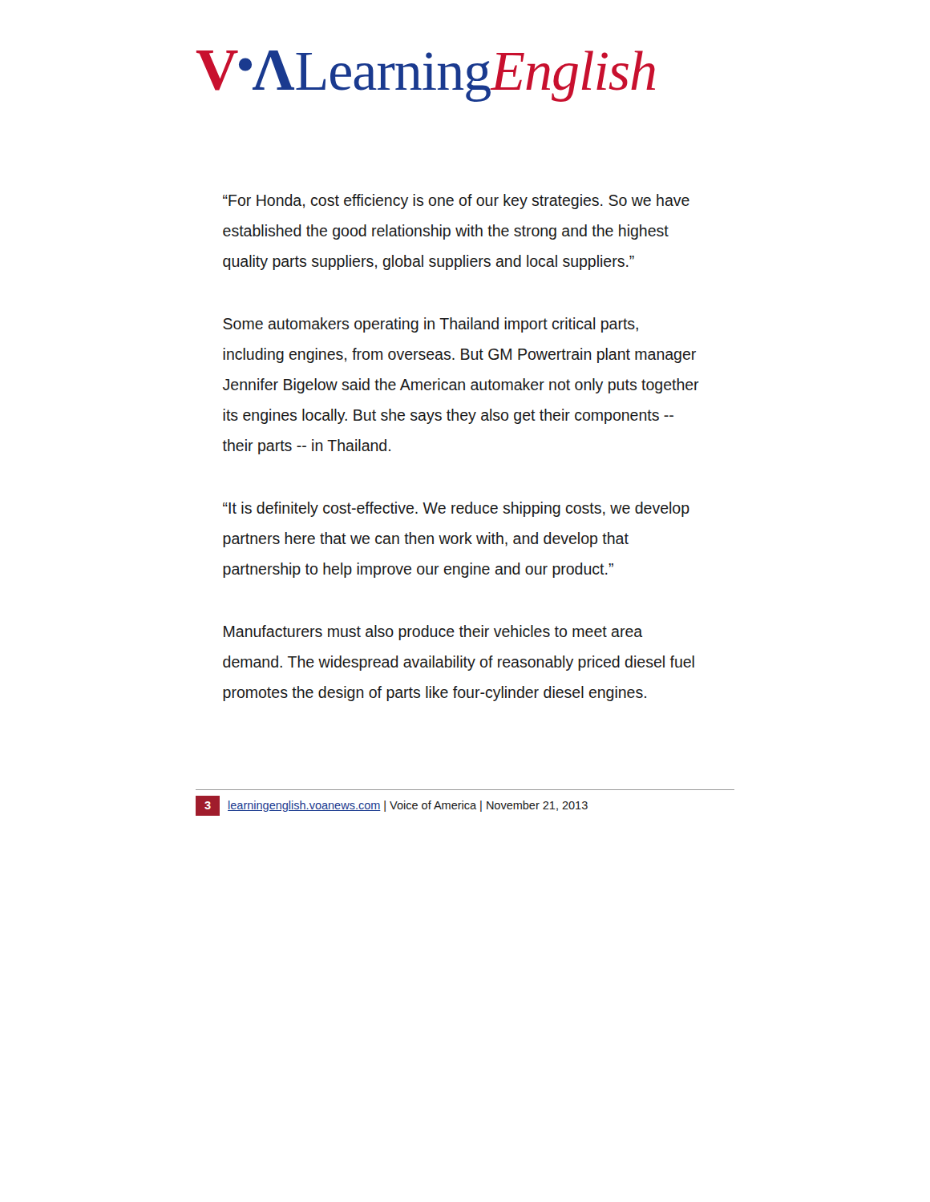V•Λ Learning English
“For Honda, cost efficiency is one of our key strategies. So we have established the good relationship with the strong and the highest quality parts suppliers, global suppliers and local suppliers.”
Some automakers operating in Thailand import critical parts, including engines, from overseas. But GM Powertrain plant manager Jennifer Bigelow said the American automaker not only puts together its engines locally. But she says they also get their components -- their parts -- in Thailand.
“It is definitely cost-effective. We reduce shipping costs, we develop partners here that we can then work with, and develop that partnership to help improve our engine and our product.”
Manufacturers must also produce their vehicles to meet area demand. The widespread availability of reasonably priced diesel fuel promotes the design of parts like four-cylinder diesel engines.
3 learningenglish.voanews.com | Voice of America | November 21, 2013